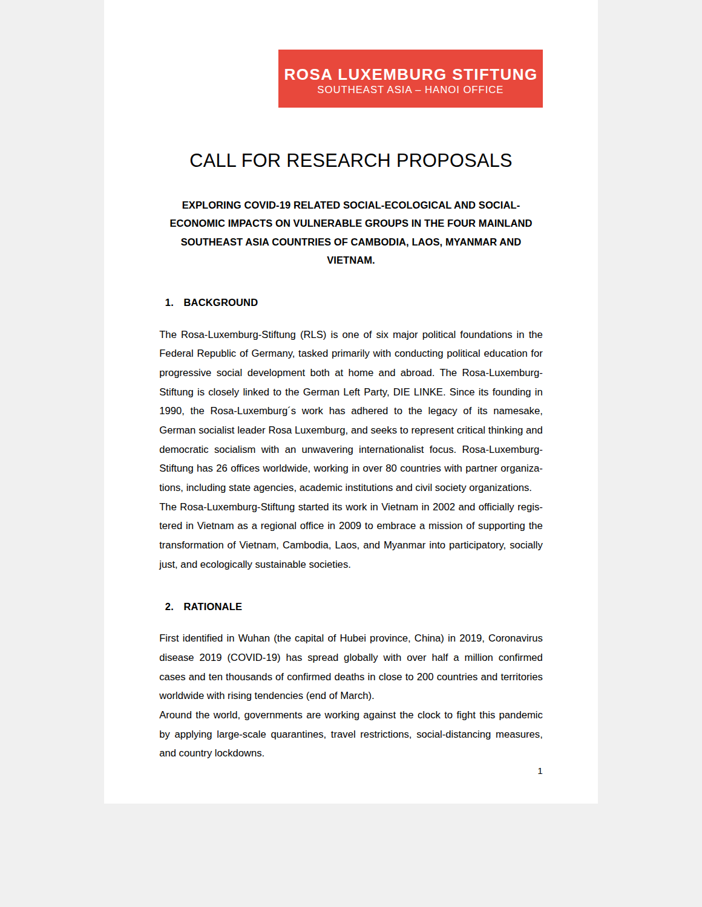ROSA LUXEMBURG STIFTUNG
SOUTHEAST ASIA – HANOI OFFICE
CALL FOR RESEARCH PROPOSALS
EXPLORING COVID-19 RELATED SOCIAL-ECOLOGICAL AND SOCIAL-ECONOMIC IMPACTS ON VULNERABLE GROUPS IN THE FOUR MAINLAND SOUTHEAST ASIA COUNTRIES OF CAMBODIA, LAOS, MYANMAR AND VIETNAM.
BACKGROUND
The Rosa-Luxemburg-Stiftung (RLS) is one of six major political foundations in the Federal Republic of Germany, tasked primarily with conducting political education for progressive social development both at home and abroad. The Rosa-Luxemburg-Stiftung is closely linked to the German Left Party, DIE LINKE. Since its founding in 1990, the Rosa-Luxemburg´s work has adhered to the legacy of its namesake, German socialist leader Rosa Luxemburg, and seeks to represent critical thinking and democratic socialism with an unwavering internationalist focus. Rosa-Luxemburg-Stiftung has 26 offices worldwide, working in over 80 countries with partner organizations, including state agencies, academic institutions and civil society organizations.
The Rosa-Luxemburg-Stiftung started its work in Vietnam in 2002 and officially registered in Vietnam as a regional office in 2009 to embrace a mission of supporting the transformation of Vietnam, Cambodia, Laos, and Myanmar into participatory, socially just, and ecologically sustainable societies.
RATIONALE
First identified in Wuhan (the capital of Hubei province, China) in 2019, Coronavirus disease 2019 (COVID-19) has spread globally with over half a million confirmed cases and ten thousands of confirmed deaths in close to 200 countries and territories worldwide with rising tendencies (end of March).
Around the world, governments are working against the clock to fight this pandemic by applying large-scale quarantines, travel restrictions, social-distancing measures, and country lockdowns.
1